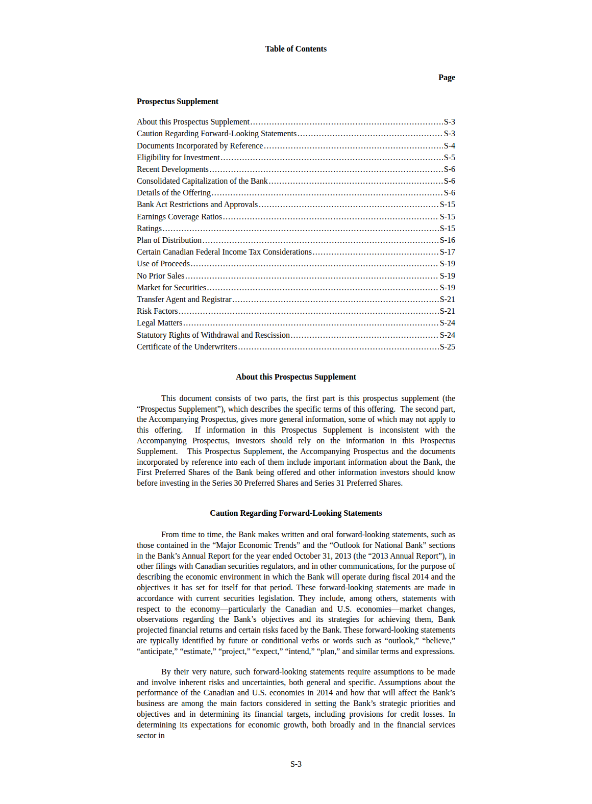Table of Contents
Page
Prospectus Supplement
About this Prospectus Supplement........................................................................................................................... S-3
Caution Regarding Forward-Looking Statements..................................................................................................... S-3
Documents Incorporated by Reference....................................................................................................................... S-4
Eligibility for Investment..................................................................................................................................... S-5
Recent Developments............................................................................................................................................. S-6
Consolidated Capitalization of the Bank..................................................................................................................... S-6
Details of the Offering............................................................................................................................................. S-6
Bank Act Restrictions and Approvals....................................................................................................................... S-15
Earnings Coverage Ratios..................................................................................................................................... S-15
Ratings................................................................................................................................................................. S-15
Plan of Distribution............................................................................................................................................... S-16
Certain Canadian Federal Income Tax Considerations......................................................................................... S-17
Use of Proceeds..................................................................................................................................................... S-19
No Prior Sales....................................................................................................................................................... S-19
Market for Securities............................................................................................................................................. S-19
Transfer Agent and Registrar............................................................................................................................. S-21
Risk Factors......................................................................................................................................................... S-21
Legal Matters....................................................................................................................................................... S-24
Statutory Rights of Withdrawal and Rescission..................................................................................................... S-24
Certificate of the Underwriters........................................................................................................................... S-25
About this Prospectus Supplement
This document consists of two parts, the first part is this prospectus supplement (the “Prospectus Supplement”), which describes the specific terms of this offering. The second part, the Accompanying Prospectus, gives more general information, some of which may not apply to this offering. If information in this Prospectus Supplement is inconsistent with the Accompanying Prospectus, investors should rely on the information in this Prospectus Supplement. This Prospectus Supplement, the Accompanying Prospectus and the documents incorporated by reference into each of them include important information about the Bank, the First Preferred Shares of the Bank being offered and other information investors should know before investing in the Series 30 Preferred Shares and Series 31 Preferred Shares.
Caution Regarding Forward-Looking Statements
From time to time, the Bank makes written and oral forward-looking statements, such as those contained in the “Major Economic Trends” and the “Outlook for National Bank” sections in the Bank’s Annual Report for the year ended October 31, 2013 (the “2013 Annual Report”), in other filings with Canadian securities regulators, and in other communications, for the purpose of describing the economic environment in which the Bank will operate during fiscal 2014 and the objectives it has set for itself for that period. These forward-looking statements are made in accordance with current securities legislation. They include, among others, statements with respect to the economy—particularly the Canadian and U.S. economies—market changes, observations regarding the Bank’s objectives and its strategies for achieving them, Bank projected financial returns and certain risks faced by the Bank. These forward-looking statements are typically identified by future or conditional verbs or words such as “outlook,” “believe,” “anticipate,” “estimate,” “project,” “expect,” “intend,” “plan,” and similar terms and expressions.
By their very nature, such forward-looking statements require assumptions to be made and involve inherent risks and uncertainties, both general and specific. Assumptions about the performance of the Canadian and U.S. economies in 2014 and how that will affect the Bank’s business are among the main factors considered in setting the Bank’s strategic priorities and objectives and in determining its financial targets, including provisions for credit losses. In determining its expectations for economic growth, both broadly and in the financial services sector in
S-3